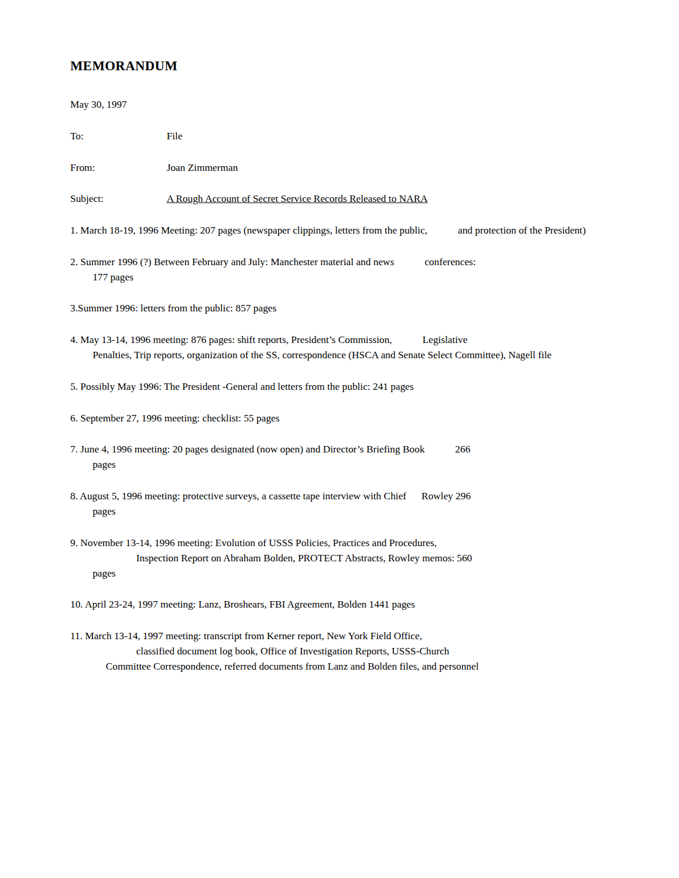MEMORANDUM
May 30, 1997
To: File
From: Joan Zimmerman
Subject: A Rough Account of Secret Service Records Released to NARA
1. March 18-19, 1996 Meeting: 207 pages (newspaper clippings, letters from the public, and protection of the President)
2. Summer 1996 (?) Between February and July: Manchester material and news conferences: 177 pages
3.Summer 1996: letters from the public: 857 pages
4. May 13-14, 1996 meeting: 876 pages: shift reports, President’s Commission, Legislative Penalties, Trip reports, organization of the SS, correspondence (HSCA and Senate Select Committee), Nagell file
5. Possibly May 1996: The President -General and letters from the public: 241 pages
6. September 27, 1996 meeting: checklist: 55 pages
7. June 4, 1996 meeting: 20 pages designated (now open) and Director’s Briefing Book 266 pages
8. August 5, 1996 meeting: protective surveys, a cassette tape interview with Chief Rowley 296 pages
9. November 13-14, 1996 meeting: Evolution of USSS Policies, Practices and Procedures, Inspection Report on Abraham Bolden, PROTECT Abstracts, Rowley memos: 560 pages
10. April 23-24, 1997 meeting: Lanz, Broshears, FBI Agreement, Bolden 1441 pages
11. March 13-14, 1997 meeting: transcript from Kerner report, New York Field Office, classified document log book, Office of Investigation Reports, USSS-Church Committee Correspondence, referred documents from Lanz and Bolden files, and personnel